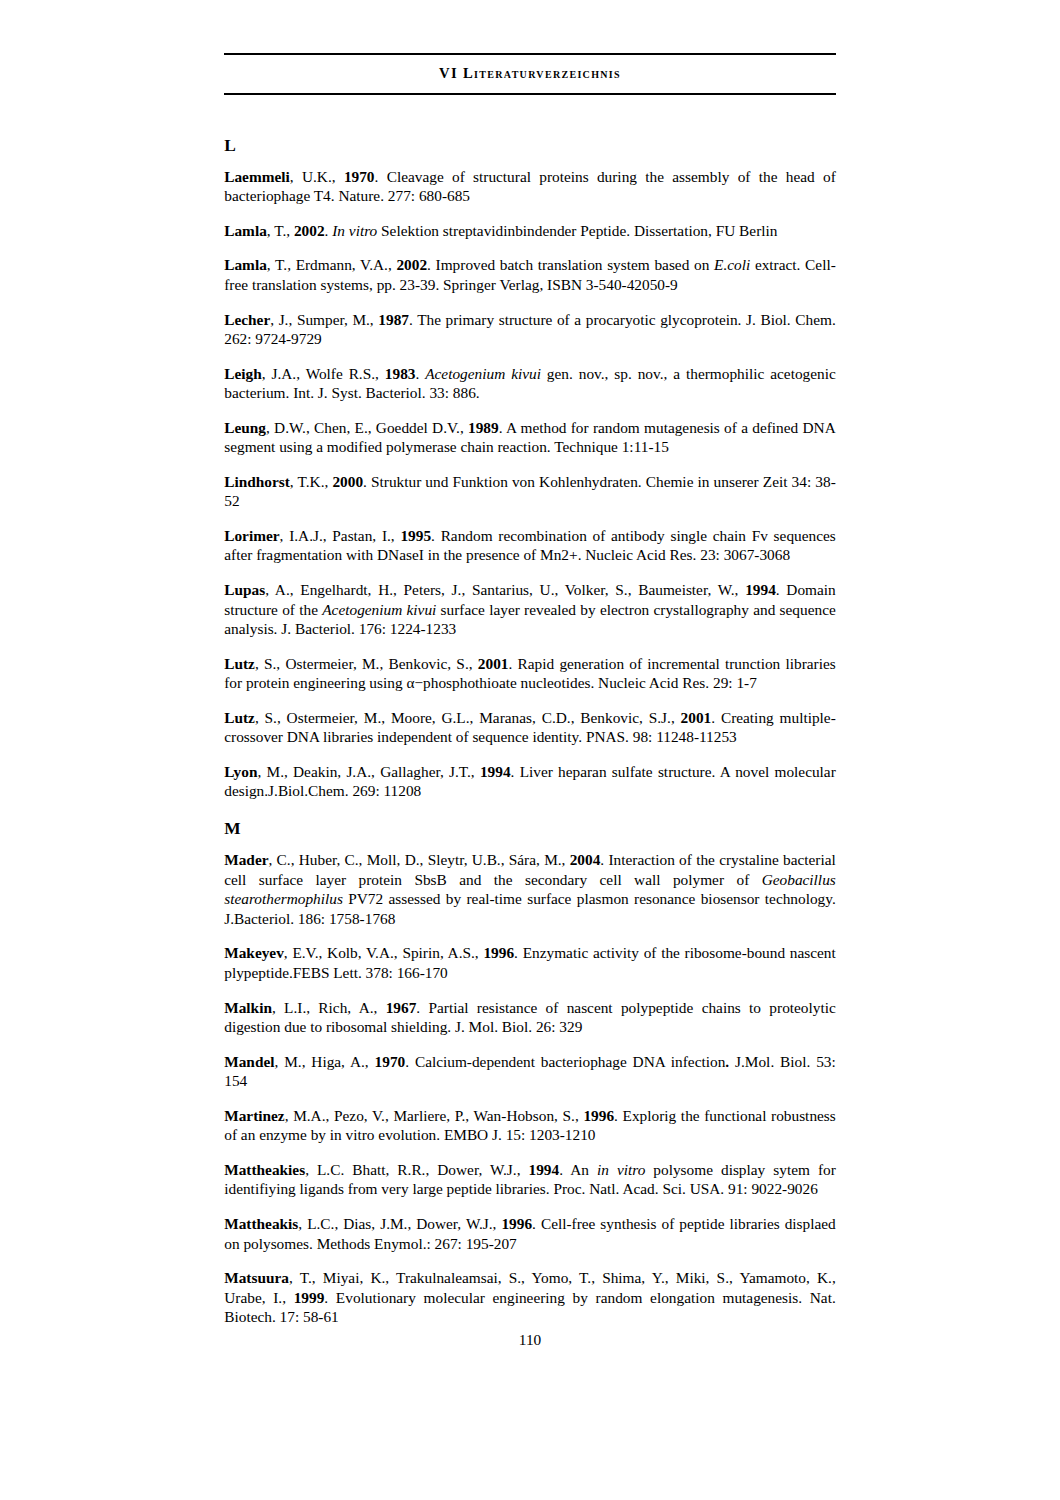VI Literaturverzeichnis
L
Laemmeli, U.K., 1970. Cleavage of structural proteins during the assembly of the head of bacteriophage T4. Nature. 277: 680-685
Lamla, T., 2002. In vitro Selektion streptavidinbindender Peptide. Dissertation, FU Berlin
Lamla, T., Erdmann, V.A., 2002. Improved batch translation system based on E.coli extract. Cell-free translation systems, pp. 23-39. Springer Verlag, ISBN 3-540-42050-9
Lecher, J., Sumper, M., 1987. The primary structure of a procaryotic glycoprotein. J. Biol. Chem. 262: 9724-9729
Leigh, J.A., Wolfe R.S., 1983. Acetogenium kivui gen. nov., sp. nov., a thermophilic acetogenic bacterium. Int. J. Syst. Bacteriol. 33: 886.
Leung, D.W., Chen, E., Goeddel D.V., 1989. A method for random mutagenesis of a defined DNA segment using a modified polymerase chain reaction. Technique 1:11-15
Lindhorst, T.K., 2000. Struktur und Funktion von Kohlenhydraten. Chemie in unserer Zeit 34: 38-52
Lorimer, I.A.J., Pastan, I., 1995. Random recombination of antibody single chain Fv sequences after fragmentation with DNaseI in the presence of Mn2+. Nucleic Acid Res. 23: 3067-3068
Lupas, A., Engelhardt, H., Peters, J., Santarius, U., Volker, S., Baumeister, W., 1994. Domain structure of the Acetogenium kivui surface layer revealed by electron crystallography and sequence analysis. J. Bacteriol. 176: 1224-1233
Lutz, S., Ostermeier, M., Benkovic, S., 2001. Rapid generation of incremental trunction libraries for protein engineering using α−phosphothioate nucleotides. Nucleic Acid Res. 29: 1-7
Lutz, S., Ostermeier, M., Moore, G.L., Maranas, C.D., Benkovic, S.J., 2001. Creating multiple-crossover DNA libraries independent of sequence identity. PNAS. 98: 11248-11253
Lyon, M., Deakin, J.A., Gallagher, J.T., 1994. Liver heparan sulfate structure. A novel molecular design.J.Biol.Chem. 269: 11208
M
Mader, C., Huber, C., Moll, D., Sleytr, U.B., Sára, M., 2004. Interaction of the crystaline bacterial cell surface layer protein SbsB and the secondary cell wall polymer of Geobacillus stearothermophilus PV72 assessed by real-time surface plasmon resonance biosensor technology. J.Bacteriol. 186: 1758-1768
Makeyev, E.V., Kolb, V.A., Spirin, A.S., 1996. Enzymatic activity of the ribosome-bound nascent plypeptide.FEBS Lett. 378: 166-170
Malkin, L.I., Rich, A., 1967. Partial resistance of nascent polypeptide chains to proteolytic digestion due to ribosomal shielding. J. Mol. Biol. 26: 329
Mandel, M., Higa, A., 1970. Calcium-dependent bacteriophage DNA infection. J.Mol. Biol. 53: 154
Martinez, M.A., Pezo, V., Marliere, P., Wan-Hobson, S., 1996. Explorig the functional robustness of an enzyme by in vitro evolution. EMBO J. 15: 1203-1210
Mattheakies, L.C. Bhatt, R.R., Dower, W.J., 1994. An in vitro polysome display sytem for identifiying ligands from very large peptide libraries. Proc. Natl. Acad. Sci. USA. 91: 9022-9026
Mattheakis, L.C., Dias, J.M., Dower, W.J., 1996. Cell-free synthesis of peptide libraries displaed on polysomes. Methods Enymol.: 267: 195-207
Matsuura, T., Miyai, K., Trakulnaleamsai, S., Yomo, T., Shima, Y., Miki, S., Yamamoto, K., Urabe, I., 1999. Evolutionary molecular engineering by random elongation mutagenesis. Nat. Biotech. 17: 58-61
110